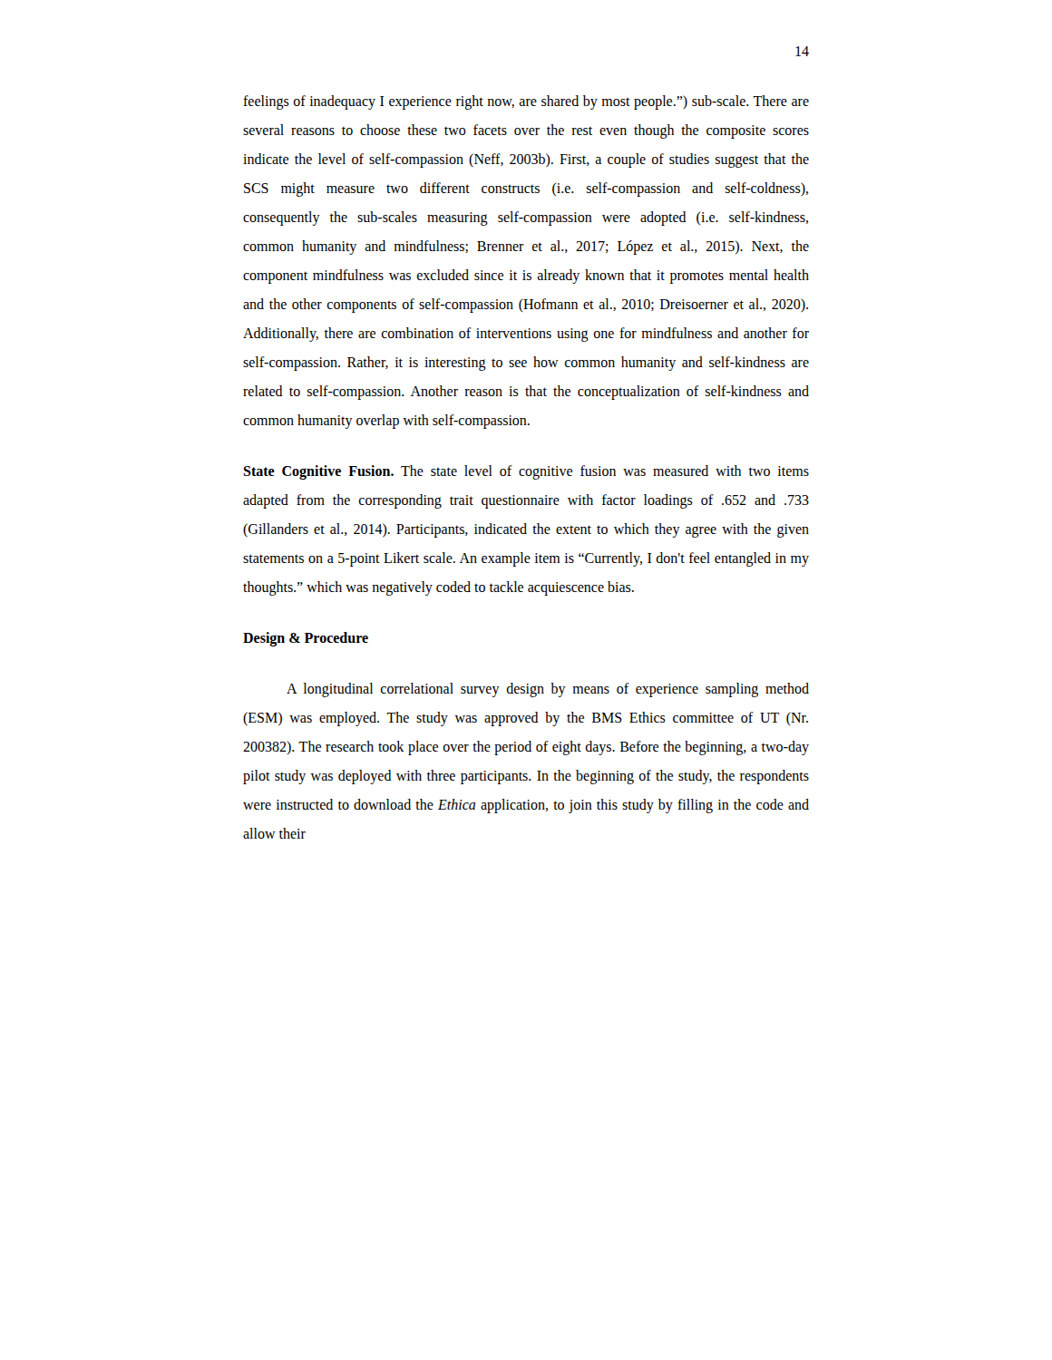14
feelings of inadequacy I experience right now, are shared by most people.”) sub-scale. There are several reasons to choose these two facets over the rest even though the composite scores indicate the level of self-compassion (Neff, 2003b). First, a couple of studies suggest that the SCS might measure two different constructs (i.e. self-compassion and self-coldness), consequently the sub-scales measuring self-compassion were adopted (i.e. self-kindness, common humanity and mindfulness; Brenner et al., 2017; López et al., 2015). Next, the component mindfulness was excluded since it is already known that it promotes mental health and the other components of self-compassion (Hofmann et al., 2010; Dreisoerner et al., 2020). Additionally, there are combination of interventions using one for mindfulness and another for self-compassion. Rather, it is interesting to see how common humanity and self-kindness are related to self-compassion. Another reason is that the conceptualization of self-kindness and common humanity overlap with self-compassion.
State Cognitive Fusion. The state level of cognitive fusion was measured with two items adapted from the corresponding trait questionnaire with factor loadings of .652 and .733 (Gillanders et al., 2014). Participants, indicated the extent to which they agree with the given statements on a 5-point Likert scale. An example item is “Currently, I don't feel entangled in my thoughts.” which was negatively coded to tackle acquiescence bias.
Design & Procedure
A longitudinal correlational survey design by means of experience sampling method (ESM) was employed. The study was approved by the BMS Ethics committee of UT (Nr. 200382). The research took place over the period of eight days. Before the beginning, a two-day pilot study was deployed with three participants. In the beginning of the study, the respondents were instructed to download the Ethica application, to join this study by filling in the code and allow their